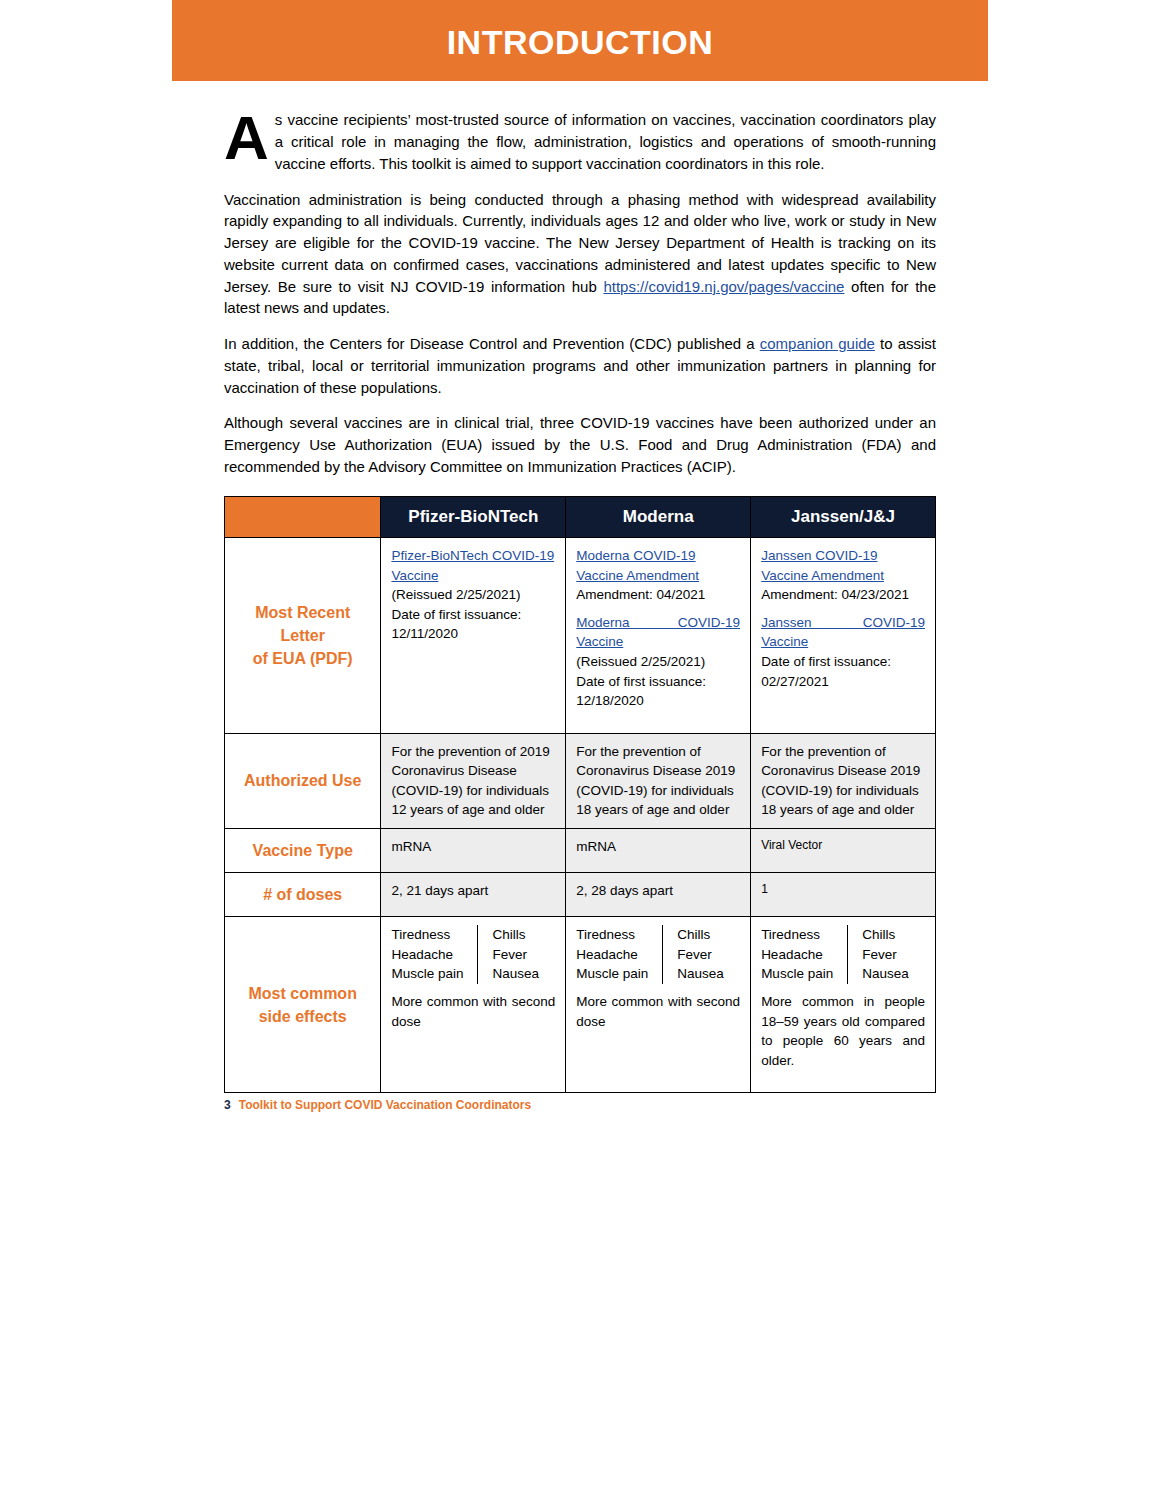INTRODUCTION
As vaccine recipients’ most-trusted source of information on vaccines, vaccination coordinators play a critical role in managing the flow, administration, logistics and operations of smooth-running vaccine efforts. This toolkit is aimed to support vaccination coordinators in this role.
Vaccination administration is being conducted through a phasing method with widespread availability rapidly expanding to all individuals. Currently, individuals ages 12 and older who live, work or study in New Jersey are eligible for the COVID-19 vaccine. The New Jersey Department of Health is tracking on its website current data on confirmed cases, vaccinations administered and latest updates specific to New Jersey. Be sure to visit NJ COVID-19 information hub https://covid19.nj.gov/pages/vaccine often for the latest news and updates.
In addition, the Centers for Disease Control and Prevention (CDC) published a companion guide to assist state, tribal, local or territorial immunization programs and other immunization partners in planning for vaccination of these populations.
Although several vaccines are in clinical trial, three COVID-19 vaccines have been authorized under an Emergency Use Authorization (EUA) issued by the U.S. Food and Drug Administration (FDA) and recommended by the Advisory Committee on Immunization Practices (ACIP).
| | Pfizer-BioNTech | Moderna | Janssen/J&J |
| --- | --- | --- | --- |
| Most Recent Letter of EUA (PDF) | Pfizer-BioNTech COVID-19 Vaccine (Reissued 2/25/2021) Date of first issuance: 12/11/2020 | Moderna COVID-19 Vaccine Amendment Amendment: 04/2021 Moderna COVID-19 Vaccine (Reissued 2/25/2021) Date of first issuance: 12/18/2020 | Janssen COVID-19 Vaccine Amendment Amendment: 04/23/2021 Janssen COVID-19 Vaccine Date of first issuance: 02/27/2021 |
| Authorized Use | For the prevention of 2019 Coronavirus Disease (COVID-19) for individuals 12 years of age and older | For the prevention of Coronavirus Disease 2019 (COVID-19) for individuals 18 years of age and older | For the prevention of Coronavirus Disease 2019 (COVID-19) for individuals 18 years of age and older |
| Vaccine Type | mRNA | mRNA | Viral Vector |
| # of doses | 2, 21 days apart | 2, 28 days apart | 1 |
| Most common side effects | Tiredness Headache Muscle pain Chills Fever Nausea More common with second dose | Tiredness Headache Muscle pain Chills Fever Nausea More common with second dose | Tiredness Headache Muscle pain Chills Fever Nausea More common in people 18–59 years old compared to people 60 years and older. |
3 Toolkit to Support COVID Vaccination Coordinators